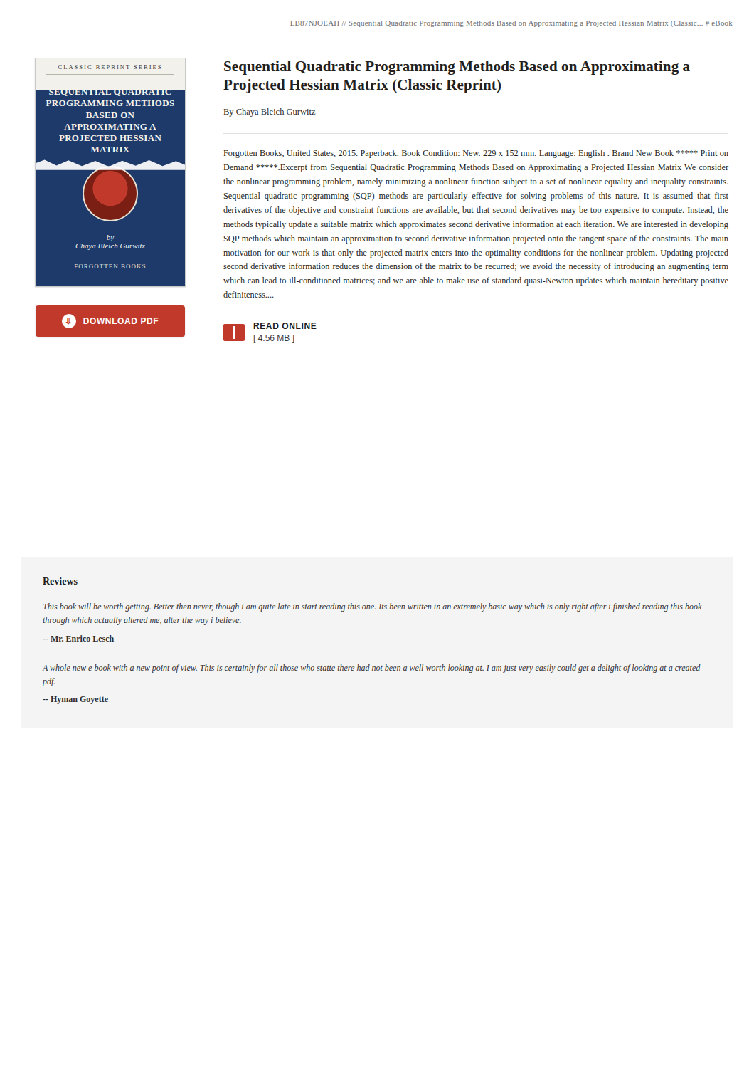LB87NJOEAH // Sequential Quadratic Programming Methods Based on Approximating a Projected Hessian Matrix (Classic... # eBook
Classic Reprint Series
Sequential Quadratic Programming Methods Based on Approximating a Projected Hessian Matrix
by
Chaya Bleich Gurwitz
Forgotten Books
⇩ DOWNLOAD PDF
Sequential Quadratic Programming Methods Based on Approximating a Projected Hessian Matrix (Classic Reprint)
By Chaya Bleich Gurwitz
Forgotten Books, United States, 2015. Paperback. Book Condition: New. 229 x 152 mm. Language: English . Brand New Book ***** Print on Demand *****.Excerpt from Sequential Quadratic Programming Methods Based on Approximating a Projected Hessian Matrix We consider the nonlinear programming problem, namely minimizing a nonlinear function subject to a set of nonlinear equality and inequality constraints. Sequential quadratic programming (SQP) methods are particularly effective for solving problems of this nature. It is assumed that first derivatives of the objective and constraint functions are available, but that second derivatives may be too expensive to compute. Instead, the methods typically update a suitable matrix which approximates second derivative information at each iteration. We are interested in developing SQP methods which maintain an approximation to second derivative information projected onto the tangent space of the constraints. The main motivation for our work is that only the projected matrix enters into the optimality conditions for the nonlinear problem. Updating projected second derivative information reduces the dimension of the matrix to be recurred; we avoid the necessity of introducing an augmenting term which can lead to ill-conditioned matrices; and we are able to make use of standard quasi-Newton updates which maintain hereditary positive definiteness....
READ ONLINE [ 4.56 MB ]
Reviews
This book will be worth getting. Better then never, though i am quite late in start reading this one. Its been written in an extremely basic way which is only right after i finished reading this book through which actually altered me, alter the way i believe.
-- Mr. Enrico Lesch
A whole new e book with a new point of view. This is certainly for all those who statte there had not been a well worth looking at. I am just very easily could get a delight of looking at a created pdf.
-- Hyman Goyette